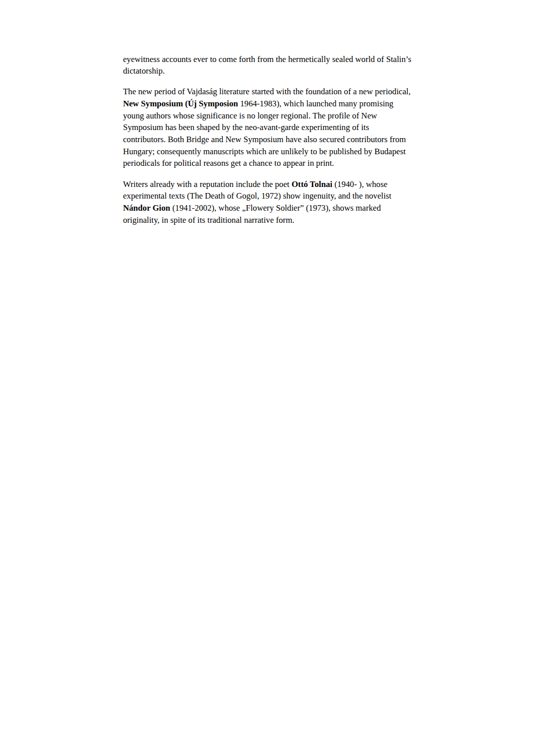eyewitness accounts ever to come forth from the hermetically sealed world of Stalin’s dictatorship.
The new period of Vajdaság literature started with the foundation of a new periodical, New Symposium (Új Symposion 1964-1983), which launched many promising young authors whose significance is no longer regional. The profile of New Symposium has been shaped by the neo-avant-garde experimenting of its contributors. Both Bridge and New Symposium have also secured contributors from Hungary; consequently manuscripts which are unlikely to be published by Budapest periodicals for political reasons get a chance to appear in print.
Writers already with a reputation include the poet Ottó Tolnai (1940- ), whose experimental texts (The Death of Gogol, 1972) show ingenuity, and the novelist Nándor Gion (1941-2002), whose „Flowery Soldier” (1973), shows marked originality, in spite of its traditional narrative form.